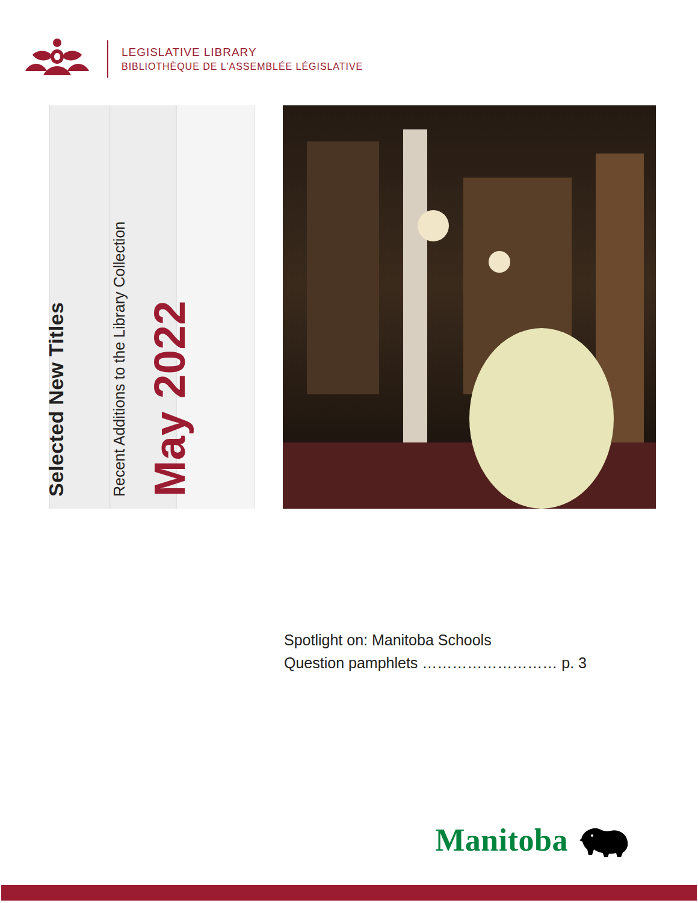LEGISLATIVE LIBRARY
BIBLIOTHÈQUE DE L'ASSEMBLÉE LÉGISLATIVE
Selected New Titles
Recent Additions to the Library Collection
May 2022
Spotlight on: Manitoba Schools
Question pamphlets ……………………… p. 3
Manitoba